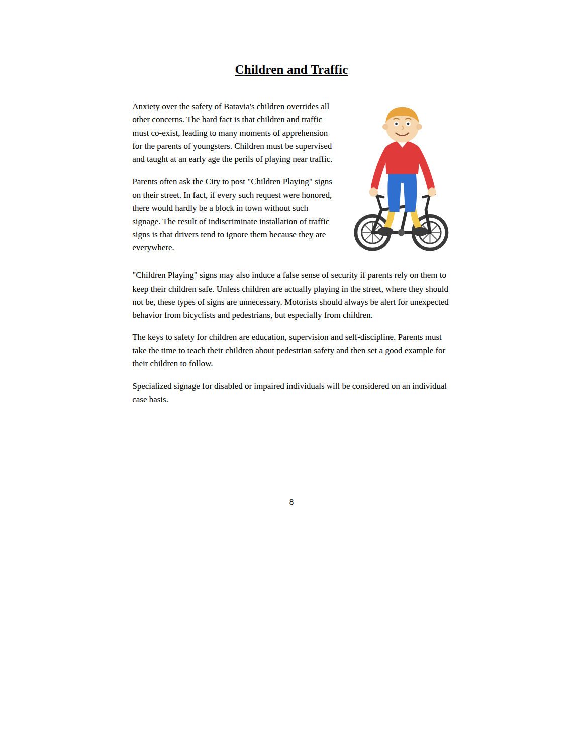Children and Traffic
Anxiety over the safety of Batavia's children overrides all other concerns. The hard fact is that children and traffic must co-exist, leading to many moments of apprehension for the parents of youngsters. Children must be supervised and taught at an early age the perils of playing near traffic.
Parents often ask the City to post "Children Playing" signs on their street. In fact, if every such request were honored, there would hardly be a block in town without such signage. The result of indiscriminate installation of traffic signs is that drivers tend to ignore them because they are everywhere.
"Children Playing" signs may also induce a false sense of security if parents rely on them to keep their children safe. Unless children are actually playing in the street, where they should not be, these types of signs are unnecessary. Motorists should always be alert for unexpected behavior from bicyclists and pedestrians, but especially from children.
The keys to safety for children are education, supervision and self-discipline. Parents must take the time to teach their children about pedestrian safety and then set a good example for their children to follow.
Specialized signage for disabled or impaired individuals will be considered on an individual case basis.
8